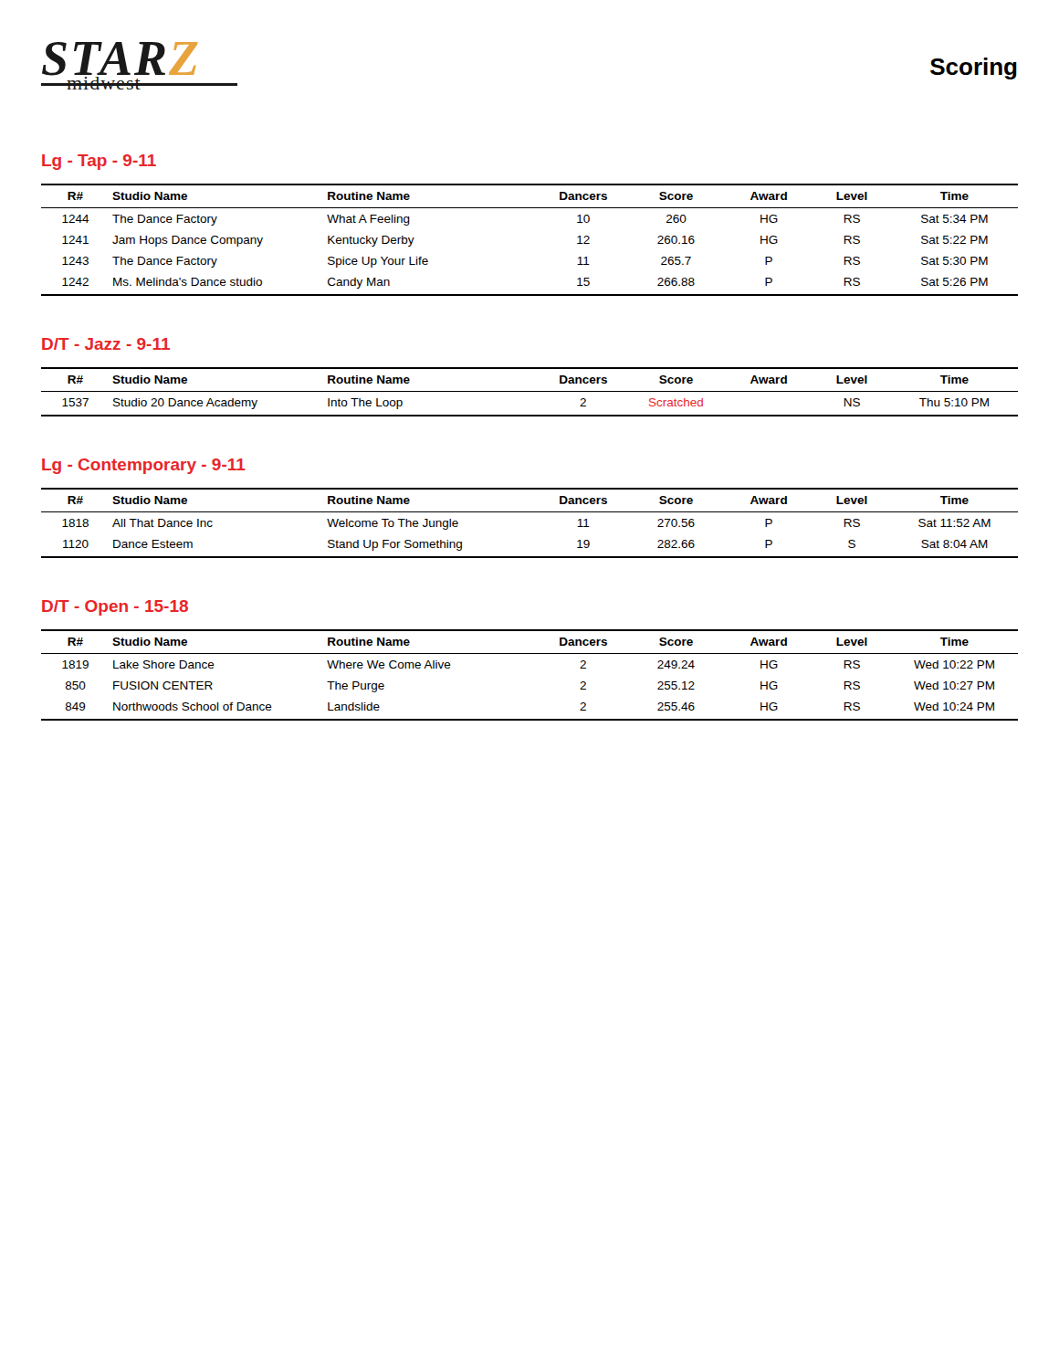STARZ
midwest
Scoring
Lg - Tap - 9-11
| R# | Studio Name | Routine Name | Dancers | Score | Award | Level | Time |
| --- | --- | --- | --- | --- | --- | --- | --- |
| 1244 | The Dance Factory | What A Feeling | 10 | 260 | HG | RS | Sat 5:34 PM |
| 1241 | Jam Hops Dance Company | Kentucky Derby | 12 | 260.16 | HG | RS | Sat 5:22 PM |
| 1243 | The Dance Factory | Spice Up Your Life | 11 | 265.7 | P | RS | Sat 5:30 PM |
| 1242 | Ms. Melinda's Dance studio | Candy Man | 15 | 266.88 | P | RS | Sat 5:26 PM |
D/T - Jazz - 9-11
| R# | Studio Name | Routine Name | Dancers | Score | Award | Level | Time |
| --- | --- | --- | --- | --- | --- | --- | --- |
| 1537 | Studio 20 Dance Academy | Into The Loop | 2 | Scratched | | NS | Thu 5:10 PM |
Lg - Contemporary - 9-11
| R# | Studio Name | Routine Name | Dancers | Score | Award | Level | Time |
| --- | --- | --- | --- | --- | --- | --- | --- |
| 1818 | All That Dance Inc | Welcome To The Jungle | 11 | 270.56 | P | RS | Sat 11:52 AM |
| 1120 | Dance Esteem | Stand Up For Something | 19 | 282.66 | P | S | Sat 8:04 AM |
D/T - Open - 15-18
| R# | Studio Name | Routine Name | Dancers | Score | Award | Level | Time |
| --- | --- | --- | --- | --- | --- | --- | --- |
| 1819 | Lake Shore Dance | Where We Come Alive | 2 | 249.24 | HG | RS | Wed 10:22 PM |
| 850 | FUSION CENTER | The Purge | 2 | 255.12 | HG | RS | Wed 10:27 PM |
| 849 | Northwoods School of Dance | Landslide | 2 | 255.46 | HG | RS | Wed 10:24 PM |